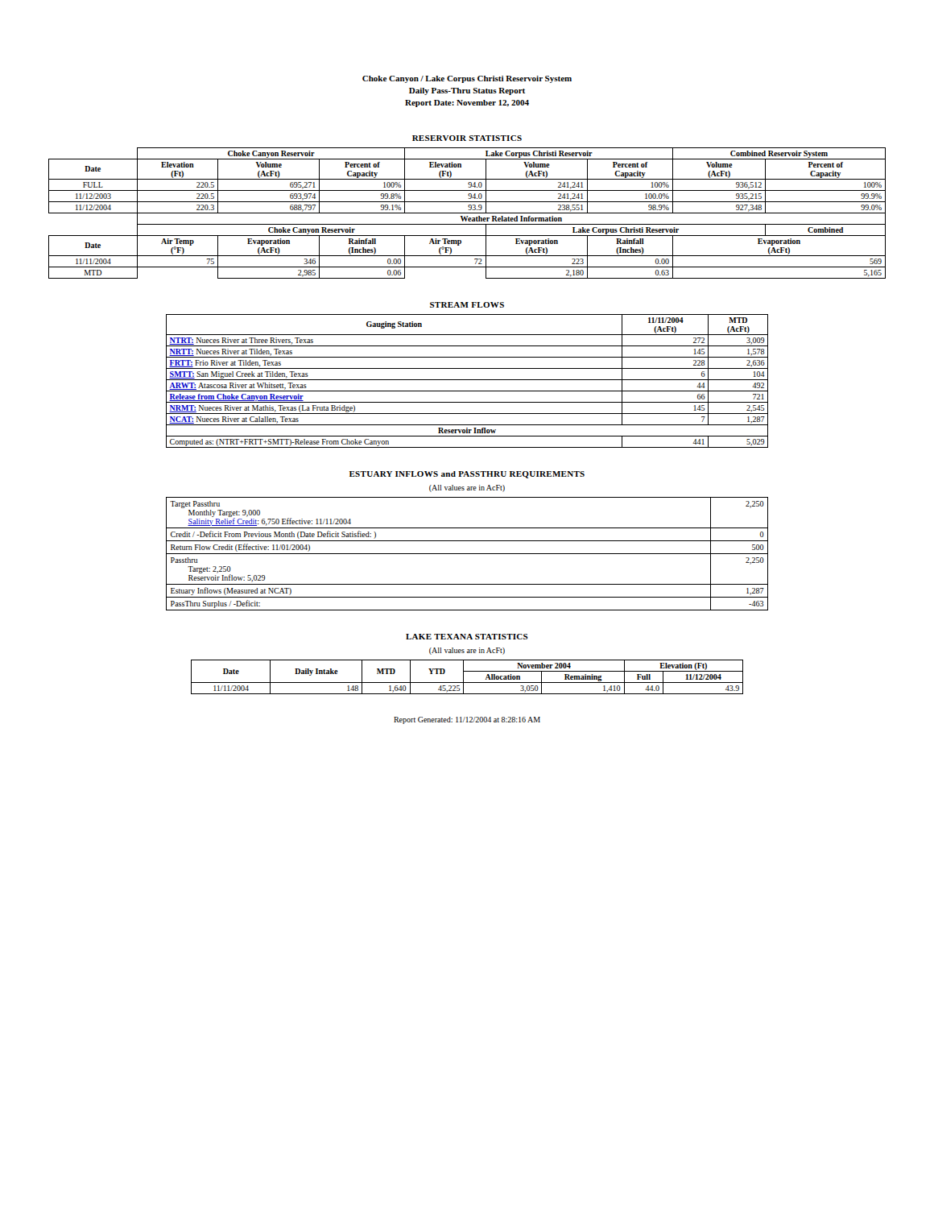Choke Canyon / Lake Corpus Christi Reservoir System
Daily Pass-Thru Status Report
Report Date: November 12, 2004
RESERVOIR STATISTICS
| | Choke Canyon Reservoir | Lake Corpus Christi Reservoir | Combined Reservoir System |
| --- | --- | --- | --- |
| Date | Elevation (Ft) | Volume (AcFt) | Percent of Capacity | Elevation (Ft) | Volume (AcFt) | Percent of Capacity | Volume (AcFt) | Percent of Capacity |
| FULL | 220.5 | 695,271 | 100% | 94.0 | 241,241 | 100% | 936,512 | 100% |
| 11/12/2003 | 220.5 | 693,974 | 99.8% | 94.0 | 241,241 | 100.0% | 935,215 | 99.9% |
| 11/12/2004 | 220.3 | 688,797 | 99.1% | 93.9 | 238,551 | 98.9% | 927,348 | 99.0% |
| | Weather Related Information |
| | Choke Canyon Reservoir | Lake Corpus Christi Reservoir | Combined |
| Date | Air Temp (°F) | Evaporation (AcFt) | Rainfall (Inches) | Air Temp (°F) | Evaporation (AcFt) | Rainfall (Inches) | Evaporation (AcFt) |
| 11/11/2004 | 75 | 346 | 0.00 | 72 | 223 | 0.00 | 569 |
| MTD | | 2,985 | 0.06 | | 2,180 | 0.63 | 5,165 |
STREAM FLOWS
| Gauging Station | 11/11/2004 (AcFt) | MTD (AcFt) |
| --- | --- | --- |
| NTRT: Nueces River at Three Rivers, Texas | 272 | 3,009 |
| NRTT: Nueces River at Tilden, Texas | 145 | 1,578 |
| FRTT: Frio River at Tilden, Texas | 228 | 2,636 |
| SMTT: San Miguel Creek at Tilden, Texas | 6 | 104 |
| ARWT: Atascosa River at Whitsett, Texas | 44 | 492 |
| Release from Choke Canyon Reservoir | 66 | 721 |
| NRMT: Nueces River at Mathis, Texas (La Fruta Bridge) | 145 | 2,545 |
| NCAT: Nueces River at Calallen, Texas | 7 | 1,287 |
| Reservoir Inflow |
| Computed as: (NTRT+FRTT+SMTT)-Release From Choke Canyon | 441 | 5,029 |
ESTUARY INFLOWS and PASSTHRU REQUIREMENTS
(All values are in AcFt)
| Target Passthru Monthly Target: 9,000 Salinity Relief Credit : 6,750 Effective: 11/11/2004 | 2,250 |
| Credit / -Deficit From Previous Month (Date Deficit Satisfied: ) | 0 |
| Return Flow Credit (Effective: 11/01/2004) | 500 |
| Passthru Target: 2,250 Reservoir Inflow: 5,029 | 2,250 |
| Estuary Inflows (Measured at NCAT) | 1,287 |
| PassThru Surplus / -Deficit: | -463 |
LAKE TEXANA STATISTICS
(All values are in AcFt)
| Date | Daily Intake | MTD | YTD | November 2004 | Elevation (Ft) |
| --- | --- | --- | --- | --- | --- |
| Allocation | Remaining | Full | 11/12/2004 |
| 11/11/2004 | 148 | 1,640 | 45,225 | 3,050 | 1,410 | 44.0 | 43.9 |
Report Generated: 11/12/2004 at 8:28:16 AM